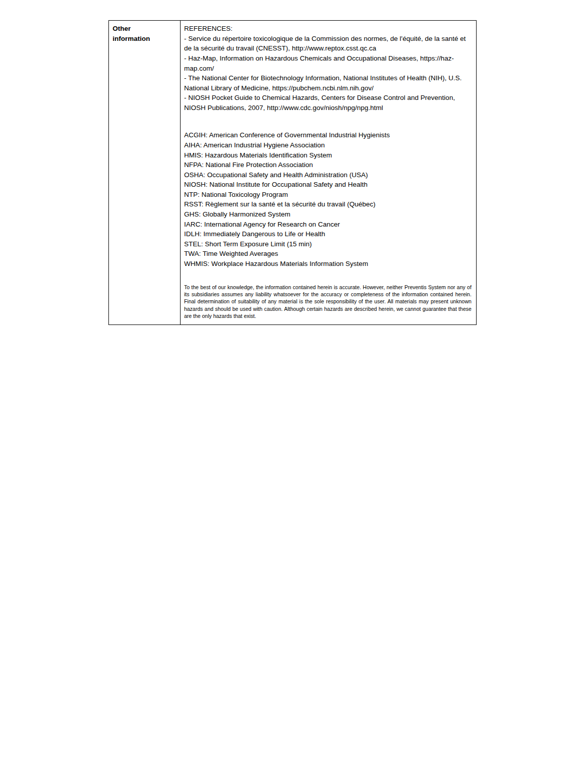| Other information | REFERENCES: - Service du répertoire toxicologique de la Commission des normes, de l'équité, de la santé et de la sécurité du travail (CNESST), http://www.reptox.csst.qc.ca - Haz-Map, Information on Hazardous Chemicals and Occupational Diseases, https://haz-map.com/ - The National Center for Biotechnology Information, National Institutes of Health (NIH), U.S. National Library of Medicine, https://pubchem.ncbi.nlm.nih.gov/ - NIOSH Pocket Guide to Chemical Hazards, Centers for Disease Control and Prevention, NIOSH Publications, 2007, http://www.cdc.gov/niosh/npg/npg.html ACGIH: American Conference of Governmental Industrial Hygienists AIHA: American Industrial Hygiene Association HMIS: Hazardous Materials Identification System NFPA: National Fire Protection Association OSHA: Occupational Safety and Health Administration (USA) NIOSH: National Institute for Occupational Safety and Health NTP: National Toxicology Program RSST: Règlement sur la santé et la sécurité du travail (Québec) GHS: Globally Harmonized System IARC: International Agency for Research on Cancer IDLH: Immediately Dangerous to Life or Health STEL: Short Term Exposure Limit (15 min) TWA: Time Weighted Averages WHMIS: Workplace Hazardous Materials Information System To the best of our knowledge, the information contained herein is accurate. However, neither Preventis System nor any of its subsidiaries assumes any liability whatsoever for the accuracy or completeness of the information contained herein. Final determination of suitability of any material is the sole responsibility of the user. All materials may present unknown hazards and should be used with caution. Although certain hazards are described herein, we cannot guarantee that these are the only hazards that exist. |